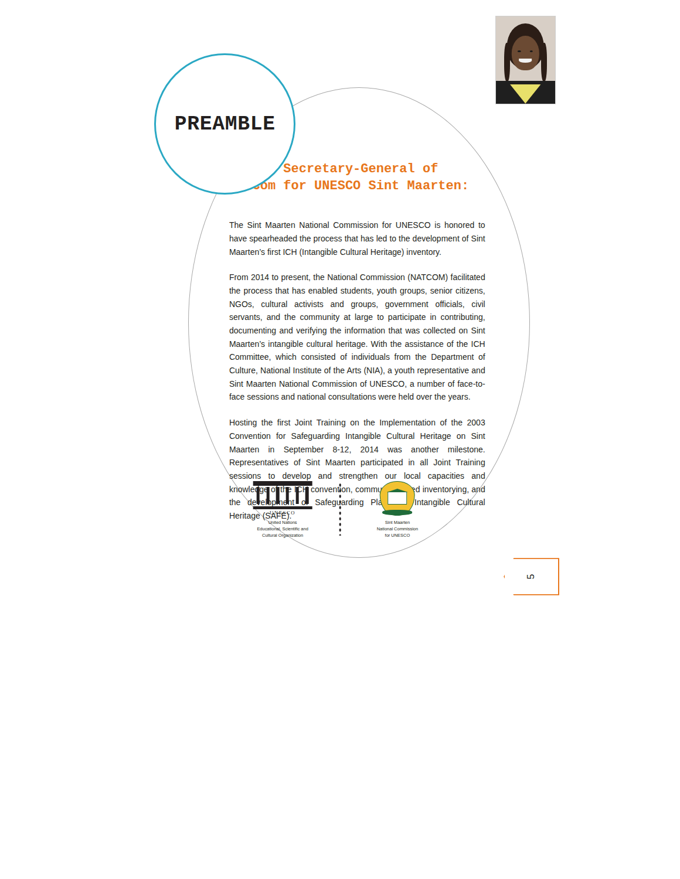PREAMBLE
By the Secretary-General of NatCom for UNESCO Sint Maarten:
The Sint Maarten National Commission for UNESCO is honored to have spearheaded the process that has led to the development of Sint Maarten’s first ICH (Intangible Cultural Heritage) inventory.
From 2014 to present, the National Commission (NATCOM) facilitated the process that has enabled students, youth groups, senior citizens, NGOs, cultural activists and groups, government officials, civil servants, and the community at large to participate in contributing, documenting and verifying the information that was collected on Sint Maarten’s intangible cultural heritage. With the assistance of the ICH Committee, which consisted of individuals from the Department of Culture, National Institute of the Arts (NIA), a youth representative and Sint Maarten National Commission of UNESCO, a number of face-to-face sessions and national consultations were held over the years.
Hosting the first Joint Training on the Implementation of the 2003 Convention for Safeguarding Intangible Cultural Heritage on Sint Maarten in September 8-12, 2014 was another milestone. Representatives of Sint Maarten participated in all Joint Training sessions to develop and strengthen our local capacities and knowledge of the ICH convention, community-based inventorying, and the development of Safeguarding Plans for Intangible Cultural Heritage (SAFE).
UNESCO
United Nations
Educational, Scientific and
Cultural Organization
Sint Maarten
National Commission
for UNESCO
5